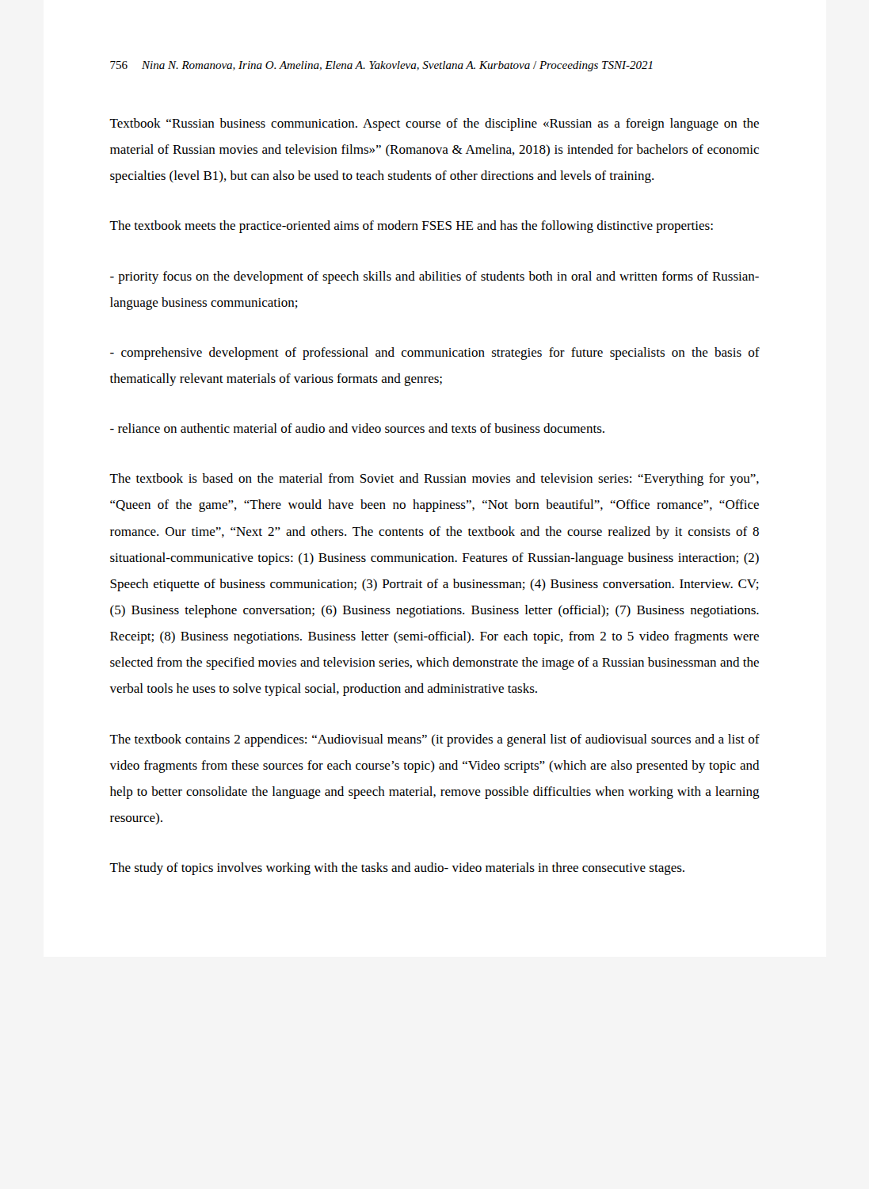756 Nina N. Romanova, Irina O. Amelina, Elena A. Yakovleva, Svetlana A. Kurbatova / Proceedings TSNI-2021
Textbook “Russian business communication. Aspect course of the discipline «Russian as a foreign language on the material of Russian movies and television films»” (Romanova & Amelina, 2018) is intended for bachelors of economic specialties (level B1), but can also be used to teach students of other directions and levels of training.
The textbook meets the practice-oriented aims of modern FSES HE and has the following distinctive properties:
- priority focus on the development of speech skills and abilities of students both in oral and written forms of Russian-language business communication;
- comprehensive development of professional and communication strategies for future specialists on the basis of thematically relevant materials of various formats and genres;
- reliance on authentic material of audio and video sources and texts of business documents.
The textbook is based on the material from Soviet and Russian movies and television series: “Everything for you”, “Queen of the game”, “There would have been no happiness”, “Not born beautiful”, “Office romance”, “Office romance. Our time”, “Next 2” and others. The contents of the textbook and the course realized by it consists of 8 situational-communicative topics: (1) Business communication. Features of Russian-language business interaction; (2) Speech etiquette of business communication; (3) Portrait of a businessman; (4) Business conversation. Interview. CV; (5) Business telephone conversation; (6) Business negotiations. Business letter (official); (7) Business negotiations. Receipt; (8) Business negotiations. Business letter (semi-official). For each topic, from 2 to 5 video fragments were selected from the specified movies and television series, which demonstrate the image of a Russian businessman and the verbal tools he uses to solve typical social, production and administrative tasks.
The textbook contains 2 appendices: “Audiovisual means” (it provides a general list of audiovisual sources and a list of video fragments from these sources for each course’s topic) and “Video scripts” (which are also presented by topic and help to better consolidate the language and speech material, remove possible difficulties when working with a learning resource).
The study of topics involves working with the tasks and audio- video materials in three consecutive stages.